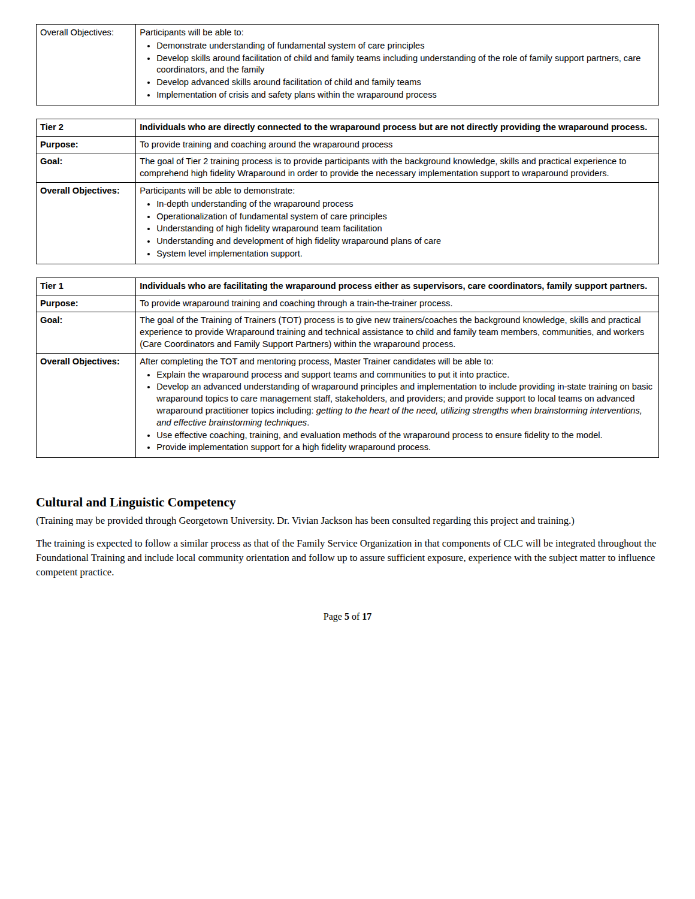| Overall Objectives: | Participants will be able to: Demonstrate understanding of fundamental system of care principles Develop skills around facilitation of child and family teams including understanding of the role of family support partners, care coordinators, and the family Develop advanced skills around facilitation of child and family teams Implementation of crisis and safety plans within the wraparound process |
| Tier 2 | Individuals who are directly connected to the wraparound process but are not directly providing the wraparound process. |
| Purpose: | To provide training and coaching around the wraparound process |
| Goal: | The goal of Tier 2 training process is to provide participants with the background knowledge, skills and practical experience to comprehend high fidelity Wraparound in order to provide the necessary implementation support to wraparound providers. |
| Overall Objectives: | Participants will be able to demonstrate: In-depth understanding of the wraparound process Operationalization of fundamental system of care principles Understanding of high fidelity wraparound team facilitation Understanding and development of high fidelity wraparound plans of care System level implementation support. |
| Tier 1 | Individuals who are facilitating the wraparound process either as supervisors, care coordinators, family support partners. |
| Purpose: | To provide wraparound training and coaching through a train-the-trainer process. |
| Goal: | The goal of the Training of Trainers (TOT) process is to give new trainers/coaches the background knowledge, skills and practical experience to provide Wraparound training and technical assistance to child and family team members, communities, and workers (Care Coordinators and Family Support Partners) within the wraparound process. |
| Overall Objectives: | After completing the TOT and mentoring process, Master Trainer candidates will be able to: Explain the wraparound process and support teams and communities to put it into practice. Develop an advanced understanding of wraparound principles and implementation to include providing in-state training on basic wraparound topics to care management staff, stakeholders, and providers; and provide support to local teams on advanced wraparound practitioner topics including: getting to the heart of the need, utilizing strengths when brainstorming interventions, and effective brainstorming techniques . Use effective coaching, training, and evaluation methods of the wraparound process to ensure fidelity to the model. Provide implementation support for a high fidelity wraparound process. |
Cultural and Linguistic Competency
(Training may be provided through Georgetown University. Dr. Vivian Jackson has been consulted regarding this project and training.)
The training is expected to follow a similar process as that of the Family Service Organization in that components of CLC will be integrated throughout the Foundational Training and include local community orientation and follow up to assure sufficient exposure, experience with the subject matter to influence competent practice.
Page 5 of 17